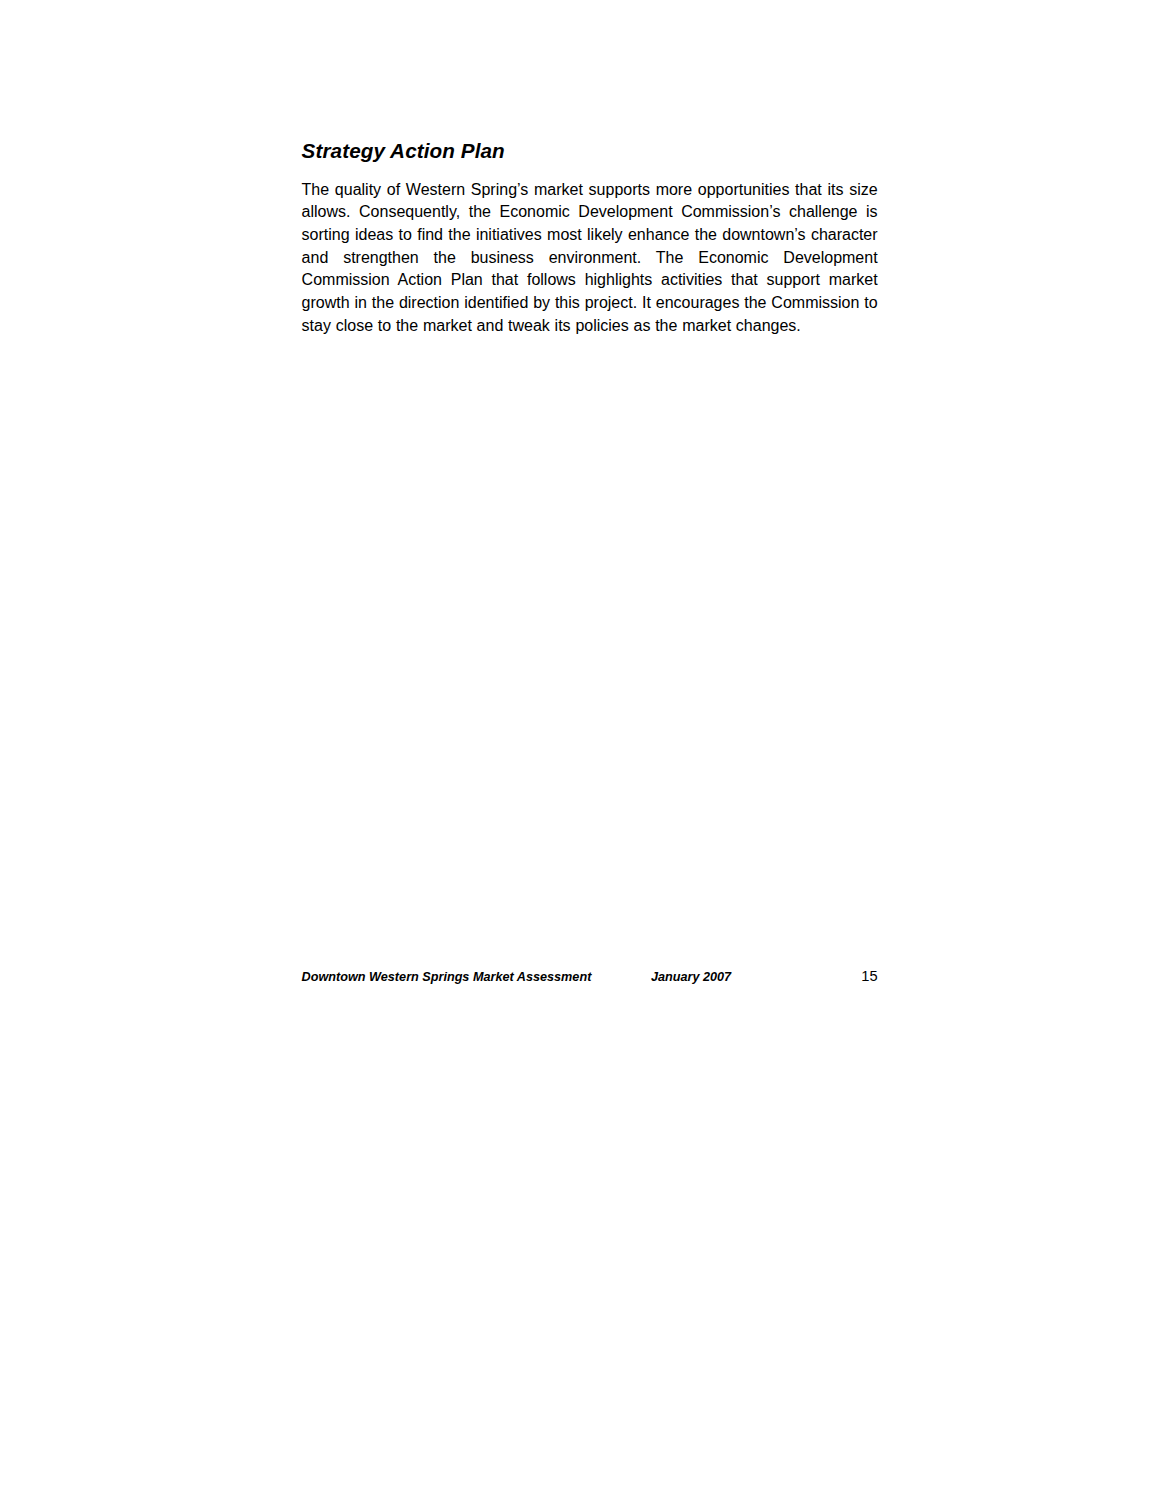Strategy Action Plan
The quality of Western Spring’s market supports more opportunities that its size allows. Consequently, the Economic Development Commission’s challenge is sorting ideas to find the initiatives most likely enhance the downtown’s character and strengthen the business environment. The Economic Development Commission Action Plan that follows highlights activities that support market growth in the direction identified by this project. It encourages the Commission to stay close to the market and tweak its policies as the market changes.
Downtown Western Springs Market Assessment January 2007 15